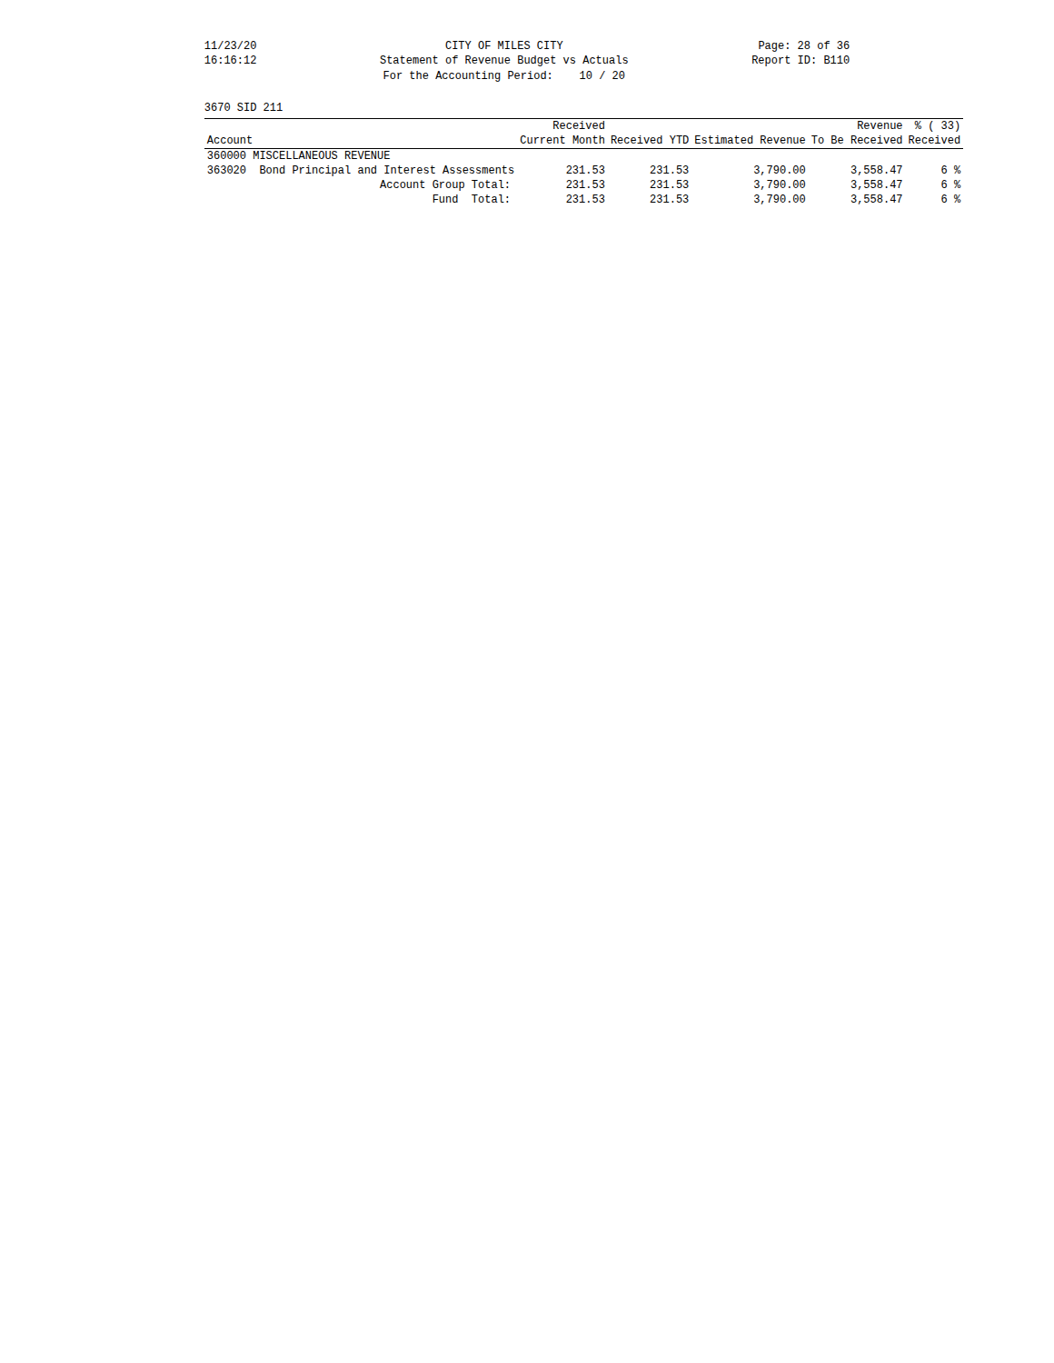11/23/20 16:16:12
CITY OF MILES CITY Statement of Revenue Budget vs Actuals For the Accounting Period: 10 / 20
Page: 28 of 36 Report ID: B110
3670 SID 211
| | Received | | | Revenue | % ( 33) |
| --- | --- | --- | --- | --- | --- |
| Account | Current Month | Received YTD | Estimated Revenue | To Be Received | Received |
| 360000 MISCELLANEOUS REVENUE | | | | | |
| 363020 Bond Principal and Interest Assessments | 231.53 | 231.53 | 3,790.00 | 3,558.47 | 6 % |
| Account Group Total: | 231.53 | 231.53 | 3,790.00 | 3,558.47 | 6 % |
| Fund Total: | 231.53 | 231.53 | 3,790.00 | 3,558.47 | 6 % |